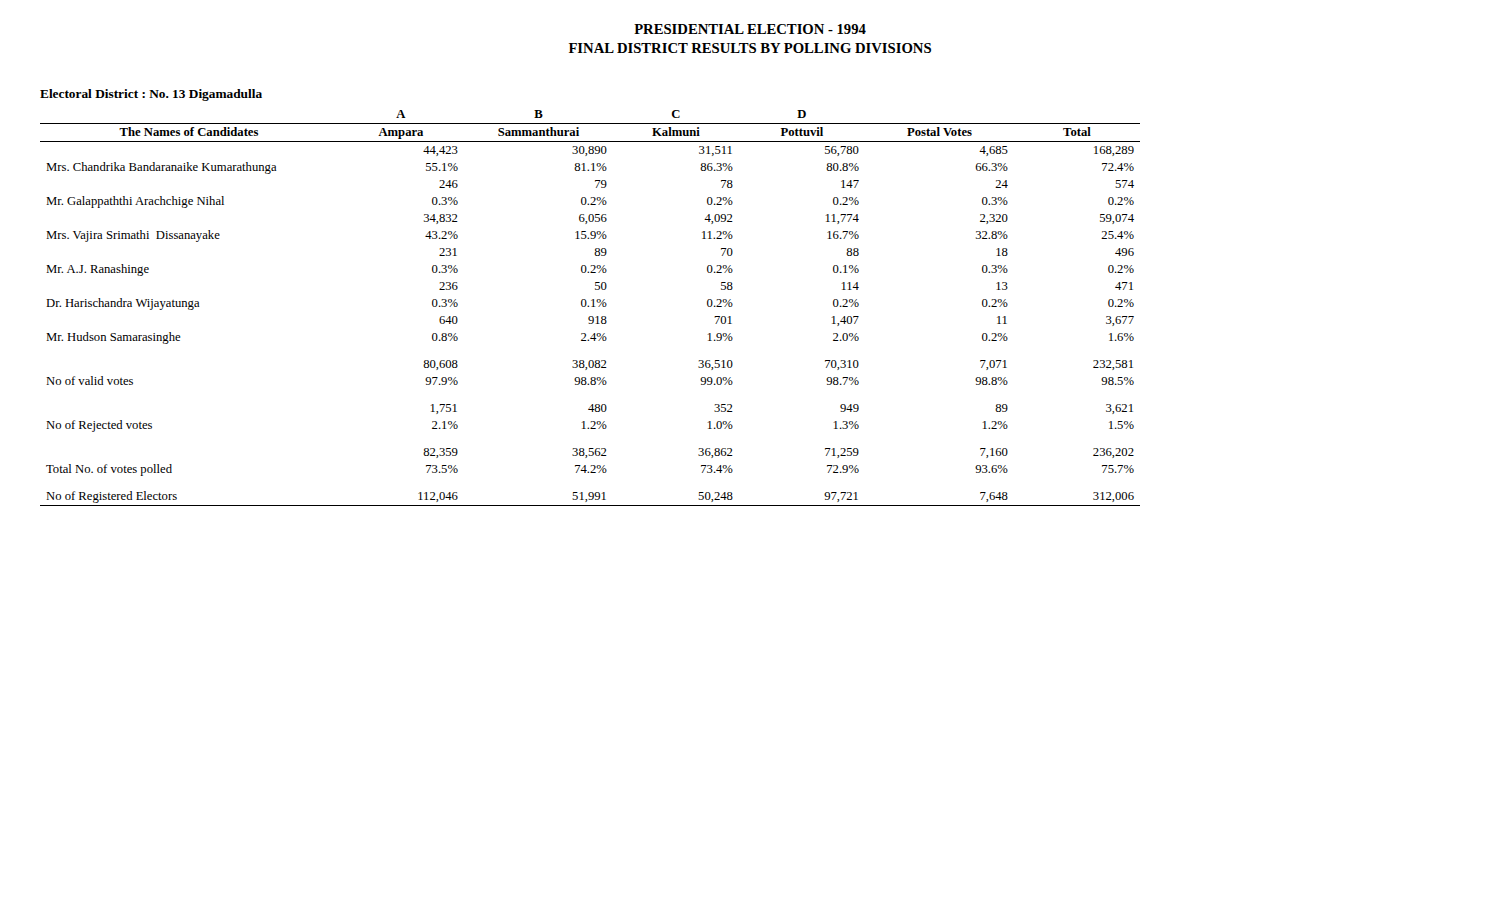PRESIDENTIAL ELECTION - 1994
FINAL DISTRICT RESULTS BY POLLING DIVISIONS
Electoral District : No. 13 Digamadulla
| | A | B | C | D | | |
| The Names of Candidates | Ampara | Sammanthurai | Kalmuni | Pottuvil | Postal Votes | Total |
| Mrs. Chandrika Bandaranaike Kumarathunga | 44,423 | 30,890 | 31,511 | 56,780 | 4,685 | 168,289 |
| 55.1% | 81.1% | 86.3% | 80.8% | 66.3% | 72.4% |
| Mr. Galappaththi Arachchige Nihal | 246 | 79 | 78 | 147 | 24 | 574 |
| 0.3% | 0.2% | 0.2% | 0.2% | 0.3% | 0.2% |
| Mrs. Vajira Srimathi Dissanayake | 34,832 | 6,056 | 4,092 | 11,774 | 2,320 | 59,074 |
| 43.2% | 15.9% | 11.2% | 16.7% | 32.8% | 25.4% |
| Mr. A.J. Ranashinge | 231 | 89 | 70 | 88 | 18 | 496 |
| 0.3% | 0.2% | 0.2% | 0.1% | 0.3% | 0.2% |
| Dr. Harischandra Wijayatunga | 236 | 50 | 58 | 114 | 13 | 471 |
| 0.3% | 0.1% | 0.2% | 0.2% | 0.2% | 0.2% |
| Mr. Hudson Samarasinghe | 640 | 918 | 701 | 1,407 | 11 | 3,677 |
| 0.8% | 2.4% | 1.9% | 2.0% | 0.2% | 1.6% |
| No of valid votes | 80,608 | 38,082 | 36,510 | 70,310 | 7,071 | 232,581 |
| 97.9% | 98.8% | 99.0% | 98.7% | 98.8% | 98.5% |
| No of Rejected votes | 1,751 | 480 | 352 | 949 | 89 | 3,621 |
| 2.1% | 1.2% | 1.0% | 1.3% | 1.2% | 1.5% |
| Total No. of votes polled | 82,359 | 38,562 | 36,862 | 71,259 | 7,160 | 236,202 |
| 73.5% | 74.2% | 73.4% | 72.9% | 93.6% | 75.7% |
| No of Registered Electors | 112,046 | 51,991 | 50,248 | 97,721 | 7,648 | 312,006 |